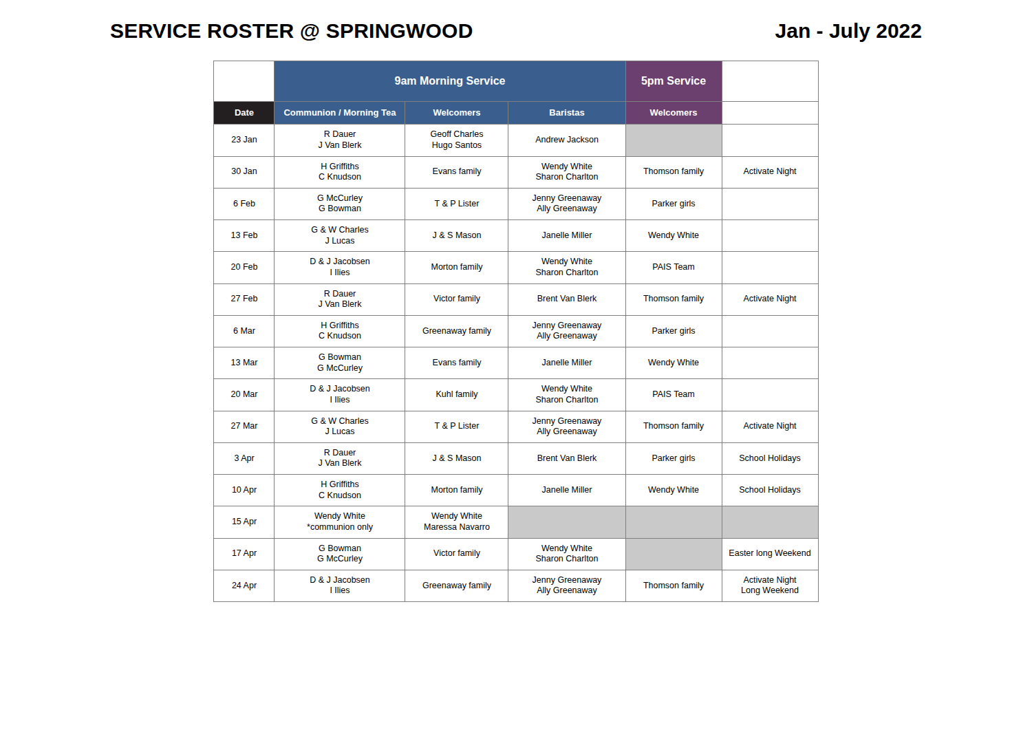SERVICE ROSTER @ SPRINGWOOD
Jan - July 2022
Service roster for Springwood, January to July 2022
| | 9am Morning Service | 5pm Service | Other Information |
| --- | --- | --- | --- |
| Date | Communion / Morning Tea | Welcomers | Baristas | Welcomers | |
| 23 Jan | R Dauer J Van Blerk | Geoff Charles Hugo Santos | Andrew Jackson | | |
| 30 Jan | H Griffiths C Knudson | Evans family | Wendy White Sharon Charlton | Thomson family | Activate Night |
| 6 Feb | G McCurley G Bowman | T & P Lister | Jenny Greenaway Ally Greenaway | Parker girls | |
| 13 Feb | G & W Charles J Lucas | J & S Mason | Janelle Miller | Wendy White | |
| 20 Feb | D & J Jacobsen I Ilies | Morton family | Wendy White Sharon Charlton | PAIS Team | |
| 27 Feb | R Dauer J Van Blerk | Victor family | Brent Van Blerk | Thomson family | Activate Night |
| 6 Mar | H Griffiths C Knudson | Greenaway family | Jenny Greenaway Ally Greenaway | Parker girls | |
| 13 Mar | G Bowman G McCurley | Evans family | Janelle Miller | Wendy White | |
| 20 Mar | D & J Jacobsen I Ilies | Kuhl family | Wendy White Sharon Charlton | PAIS Team | |
| 27 Mar | G & W Charles J Lucas | T & P Lister | Jenny Greenaway Ally Greenaway | Thomson family | Activate Night |
| 3 Apr | R Dauer J Van Blerk | J & S Mason | Brent Van Blerk | Parker girls | School Holidays |
| 10 Apr | H Griffiths C Knudson | Morton family | Janelle Miller | Wendy White | School Holidays |
| 15 Apr | Wendy White *communion only | Wendy White Maressa Navarro | | | |
| 17 Apr | G Bowman G McCurley | Victor family | Wendy White Sharon Charlton | | Easter long Weekend |
| 24 Apr | D & J Jacobsen I Ilies | Greenaway family | Jenny Greenaway Ally Greenaway | Thomson family | Activate Night Long Weekend |